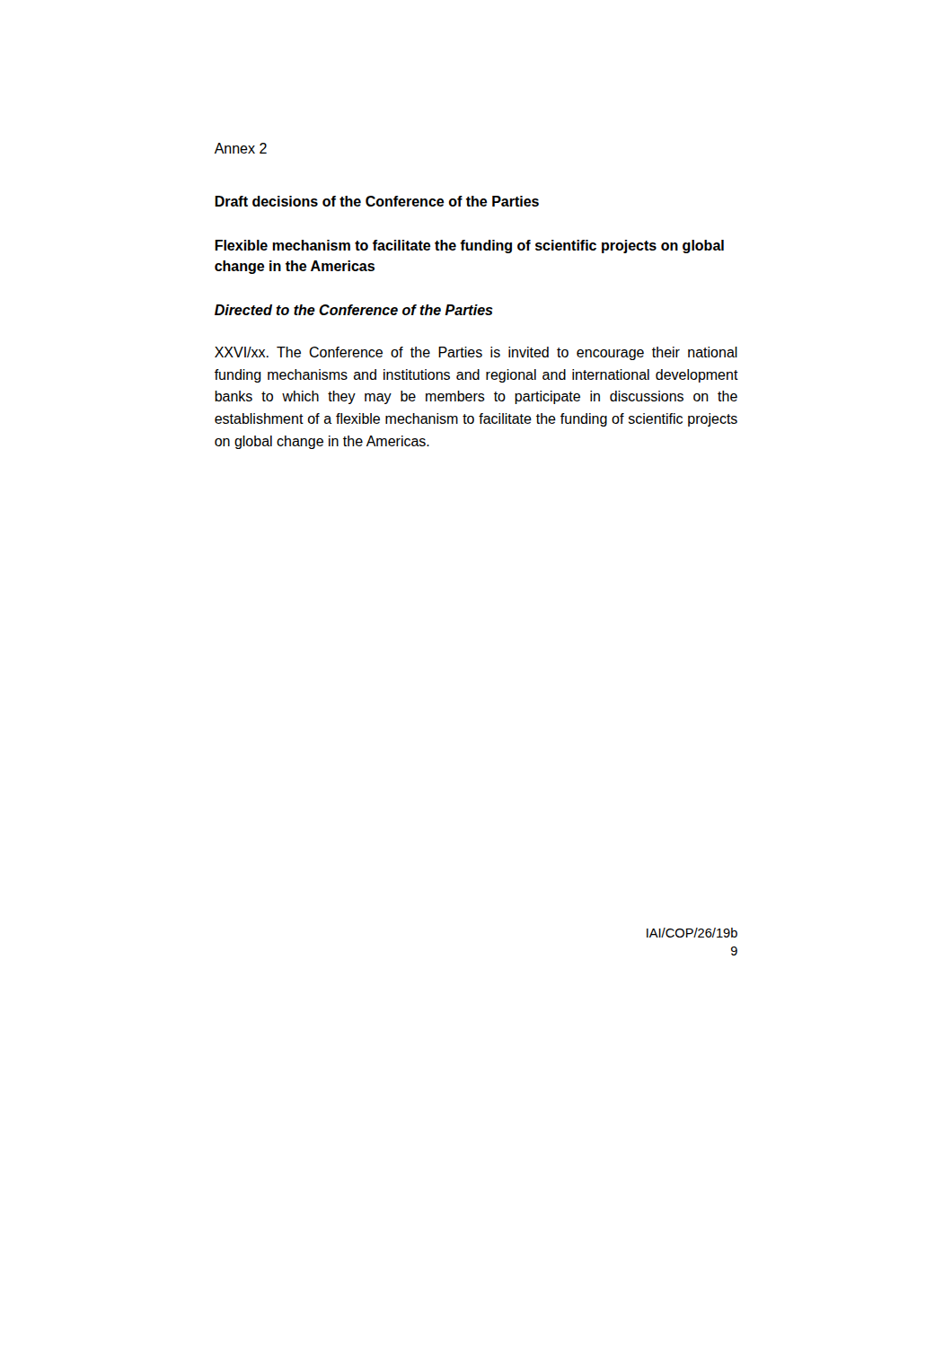Annex 2
Draft decisions of the Conference of the Parties
Flexible mechanism to facilitate the funding of scientific projects on global change in the Americas
Directed to the Conference of the Parties
XXVI/xx. The Conference of the Parties is invited to encourage their national funding mechanisms and institutions and regional and international development banks to which they may be members to participate in discussions on the establishment of a flexible mechanism to facilitate the funding of scientific projects on global change in the Americas.
IAI/COP/26/19b 9